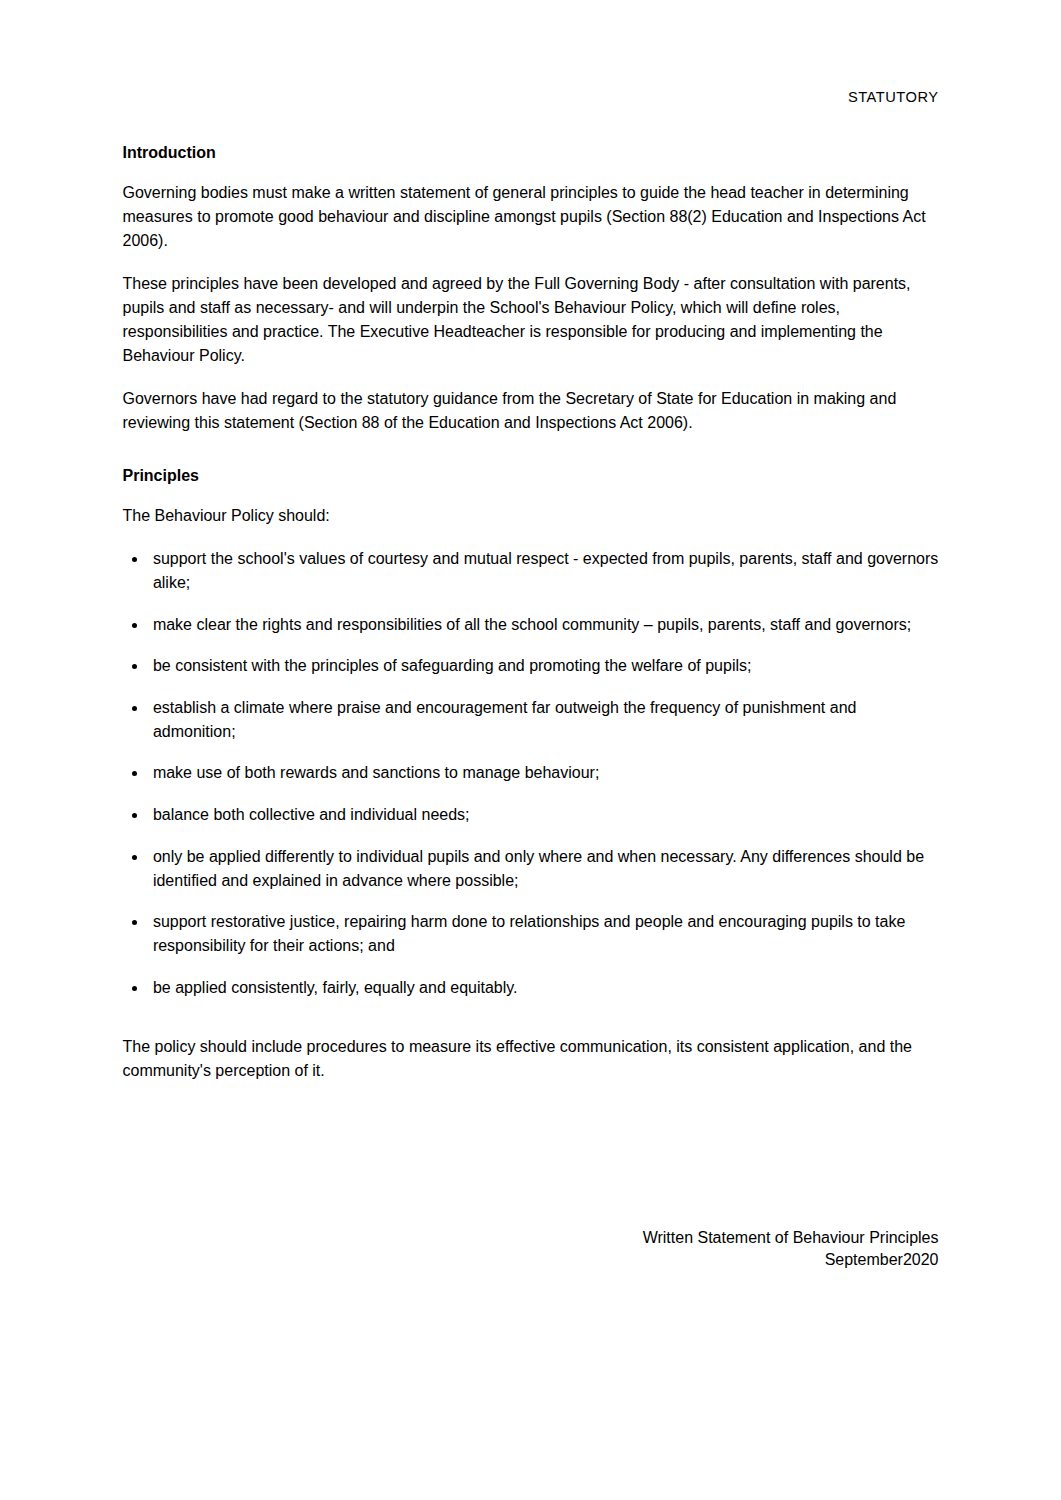STATUTORY
Introduction
Governing bodies must make a written statement of general principles to guide the head teacher in determining measures to promote good behaviour and discipline amongst pupils (Section 88(2) Education and Inspections Act 2006).
These principles have been developed and agreed by the Full Governing Body - after consultation with parents, pupils and staff as necessary- and will underpin the School's Behaviour Policy, which will define roles, responsibilities and practice. The Executive Headteacher is responsible for producing and implementing the Behaviour Policy.
Governors have had regard to the statutory guidance from the Secretary of State for Education in making and reviewing this statement (Section 88 of the Education and Inspections Act 2006).
Principles
The Behaviour Policy should:
support the school's values of courtesy and mutual respect - expected from pupils, parents, staff and governors alike;
make clear the rights and responsibilities of all the school community – pupils, parents, staff and governors;
be consistent with the principles of safeguarding and promoting the welfare of pupils;
establish a climate where praise and encouragement far outweigh the frequency of punishment and admonition;
make use of both rewards and sanctions to manage behaviour;
balance both collective and individual needs;
only be applied differently to individual pupils and only where and when necessary. Any differences should be identified and explained in advance where possible;
support restorative justice, repairing harm done to relationships and people and encouraging pupils to take responsibility for their actions; and
be applied consistently, fairly, equally and equitably.
The policy should include procedures to measure its effective communication, its consistent application, and the community's perception of it.
Written Statement of Behaviour Principles
September2020